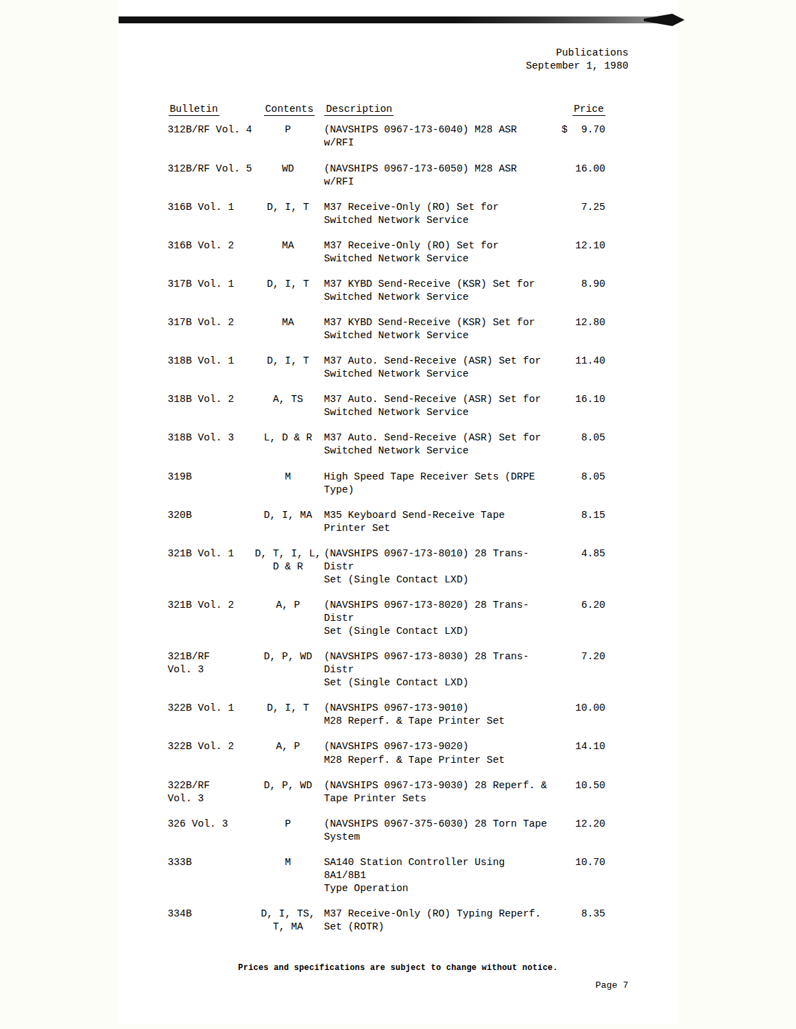Publications
September 1, 1980
| Bulletin | Contents | Description | Price |
| --- | --- | --- | --- |
| 312B/RF Vol. 4 | P | (NAVSHIPS 0967-173-6040) M28 ASR w/RFI | $ 9.70 |
| 312B/RF Vol. 5 | WD | (NAVSHIPS 0967-173-6050) M28 ASR w/RFI | 16.00 |
| 316B Vol. 1 | D, I, T | M37 Receive-Only (RO) Set for Switched Network Service | 7.25 |
| 316B Vol. 2 | MA | M37 Receive-Only (RO) Set for Switched Network Service | 12.10 |
| 317B Vol. 1 | D, I, T | M37 KYBD Send-Receive (KSR) Set for Switched Network Service | 8.90 |
| 317B Vol. 2 | MA | M37 KYBD Send-Receive (KSR) Set for Switched Network Service | 12.80 |
| 318B Vol. 1 | D, I, T | M37 Auto. Send-Receive (ASR) Set for Switched Network Service | 11.40 |
| 318B Vol. 2 | A, TS | M37 Auto. Send-Receive (ASR) Set for Switched Network Service | 16.10 |
| 318B Vol. 3 | L, D & R | M37 Auto. Send-Receive (ASR) Set for Switched Network Service | 8.05 |
| 319B | M | High Speed Tape Receiver Sets (DRPE Type) | 8.05 |
| 320B | D, I, MA | M35 Keyboard Send-Receive Tape Printer Set | 8.15 |
| 321B Vol. 1 | D, T, I, L, D & R | (NAVSHIPS 0967-173-8010) 28 Trans-Distr Set (Single Contact LXD) | 4.85 |
| 321B Vol. 2 | A, P | (NAVSHIPS 0967-173-8020) 28 Trans-Distr Set (Single Contact LXD) | 6.20 |
| 321B/RF Vol. 3 | D, P, WD | (NAVSHIPS 0967-173-8030) 28 Trans-Distr Set (Single Contact LXD) | 7.20 |
| 322B Vol. 1 | D, I, T | (NAVSHIPS 0967-173-9010) M28 Reperf. & Tape Printer Set | 10.00 |
| 322B Vol. 2 | A, P | (NAVSHIPS 0967-173-9020) M28 Reperf. & Tape Printer Set | 14.10 |
| 322B/RF Vol. 3 | D, P, WD | (NAVSHIPS 0967-173-9030) 28 Reperf. & Tape Printer Sets | 10.50 |
| 326 Vol. 3 | P | (NAVSHIPS 0967-375-6030) 28 Torn Tape System | 12.20 |
| 333B | M | SA140 Station Controller Using 8A1/8B1 Type Operation | 10.70 |
| 334B | D, I, TS, T, MA | M37 Receive-Only (RO) Typing Reperf. Set (ROTR) | 8.35 |
Prices and specifications are subject to change without notice.
Page 7